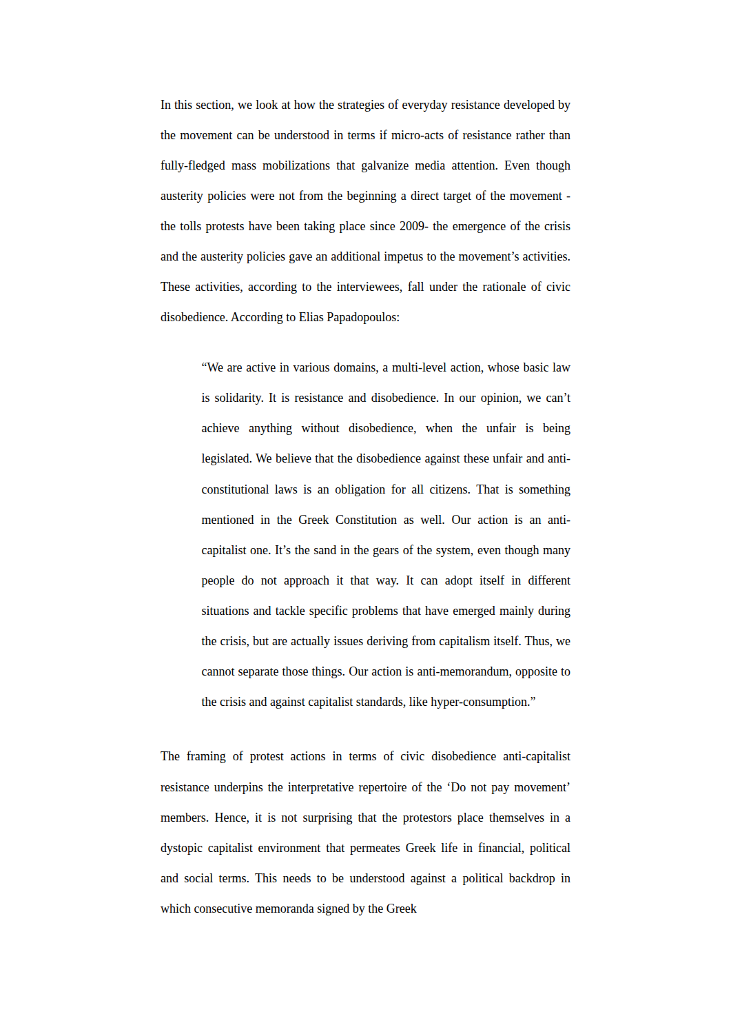In this section, we look at how the strategies of everyday resistance developed by the movement can be understood in terms if micro-acts of resistance rather than fully-fledged mass mobilizations that galvanize media attention. Even though austerity policies were not from the beginning a direct target of the movement - the tolls protests have been taking place since 2009- the emergence of the crisis and the austerity policies gave an additional impetus to the movement’s activities. These activities, according to the interviewees, fall under the rationale of civic disobedience. According to Elias Papadopoulos:
“We are active in various domains, a multi-level action, whose basic law is solidarity. It is resistance and disobedience. In our opinion, we can’t achieve anything without disobedience, when the unfair is being legislated. We believe that the disobedience against these unfair and anti-constitutional laws is an obligation for all citizens. That is something mentioned in the Greek Constitution as well. Our action is an anti-capitalist one. It’s the sand in the gears of the system, even though many people do not approach it that way. It can adopt itself in different situations and tackle specific problems that have emerged mainly during the crisis, but are actually issues deriving from capitalism itself. Thus, we cannot separate those things. Our action is anti-memorandum, opposite to the crisis and against capitalist standards, like hyper-consumption.”
The framing of protest actions in terms of civic disobedience anti-capitalist resistance underpins the interpretative repertoire of the ‘Do not pay movement’ members. Hence, it is not surprising that the protestors place themselves in a dystopic capitalist environment that permeates Greek life in financial, political and social terms. This needs to be understood against a political backdrop in which consecutive memoranda signed by the Greek